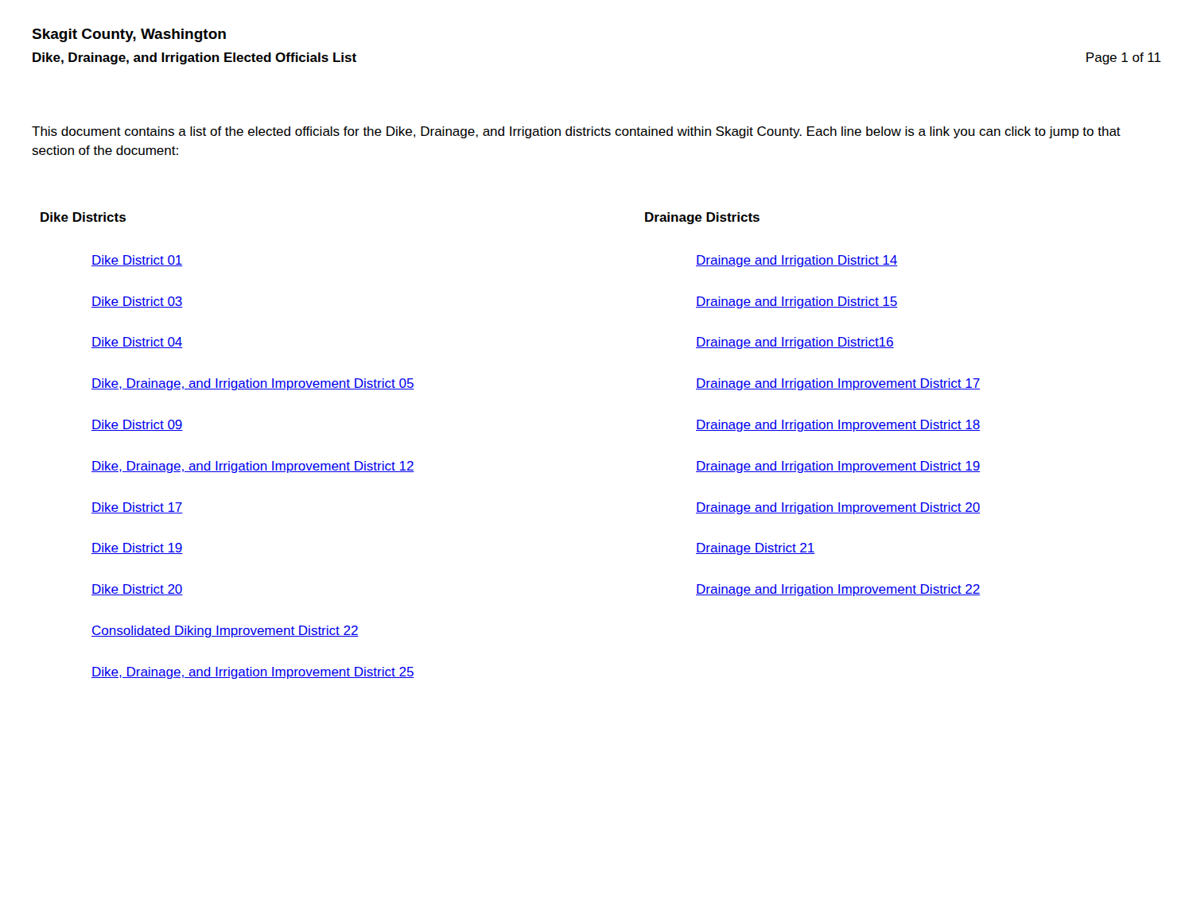Skagit County, Washington
Dike, Drainage, and Irrigation Elected Officials List
Page 1 of 11
This document contains a list of the elected officials for the Dike, Drainage, and Irrigation districts contained within Skagit County. Each line below is a link you can click to jump to that section of the document:
Dike Districts
Dike District 01
Dike District 03
Dike District 04
Dike, Drainage, and Irrigation Improvement District 05
Dike District 09
Dike, Drainage, and Irrigation Improvement District 12
Dike District 17
Dike District 19
Dike District 20
Consolidated Diking Improvement District 22
Dike, Drainage, and Irrigation Improvement District 25
Drainage Districts
Drainage and Irrigation District 14
Drainage and Irrigation District 15
Drainage and Irrigation District16
Drainage and Irrigation Improvement District 17
Drainage and Irrigation Improvement District 18
Drainage and Irrigation Improvement District 19
Drainage and Irrigation Improvement District 20
Drainage District 21
Drainage and Irrigation Improvement District 22